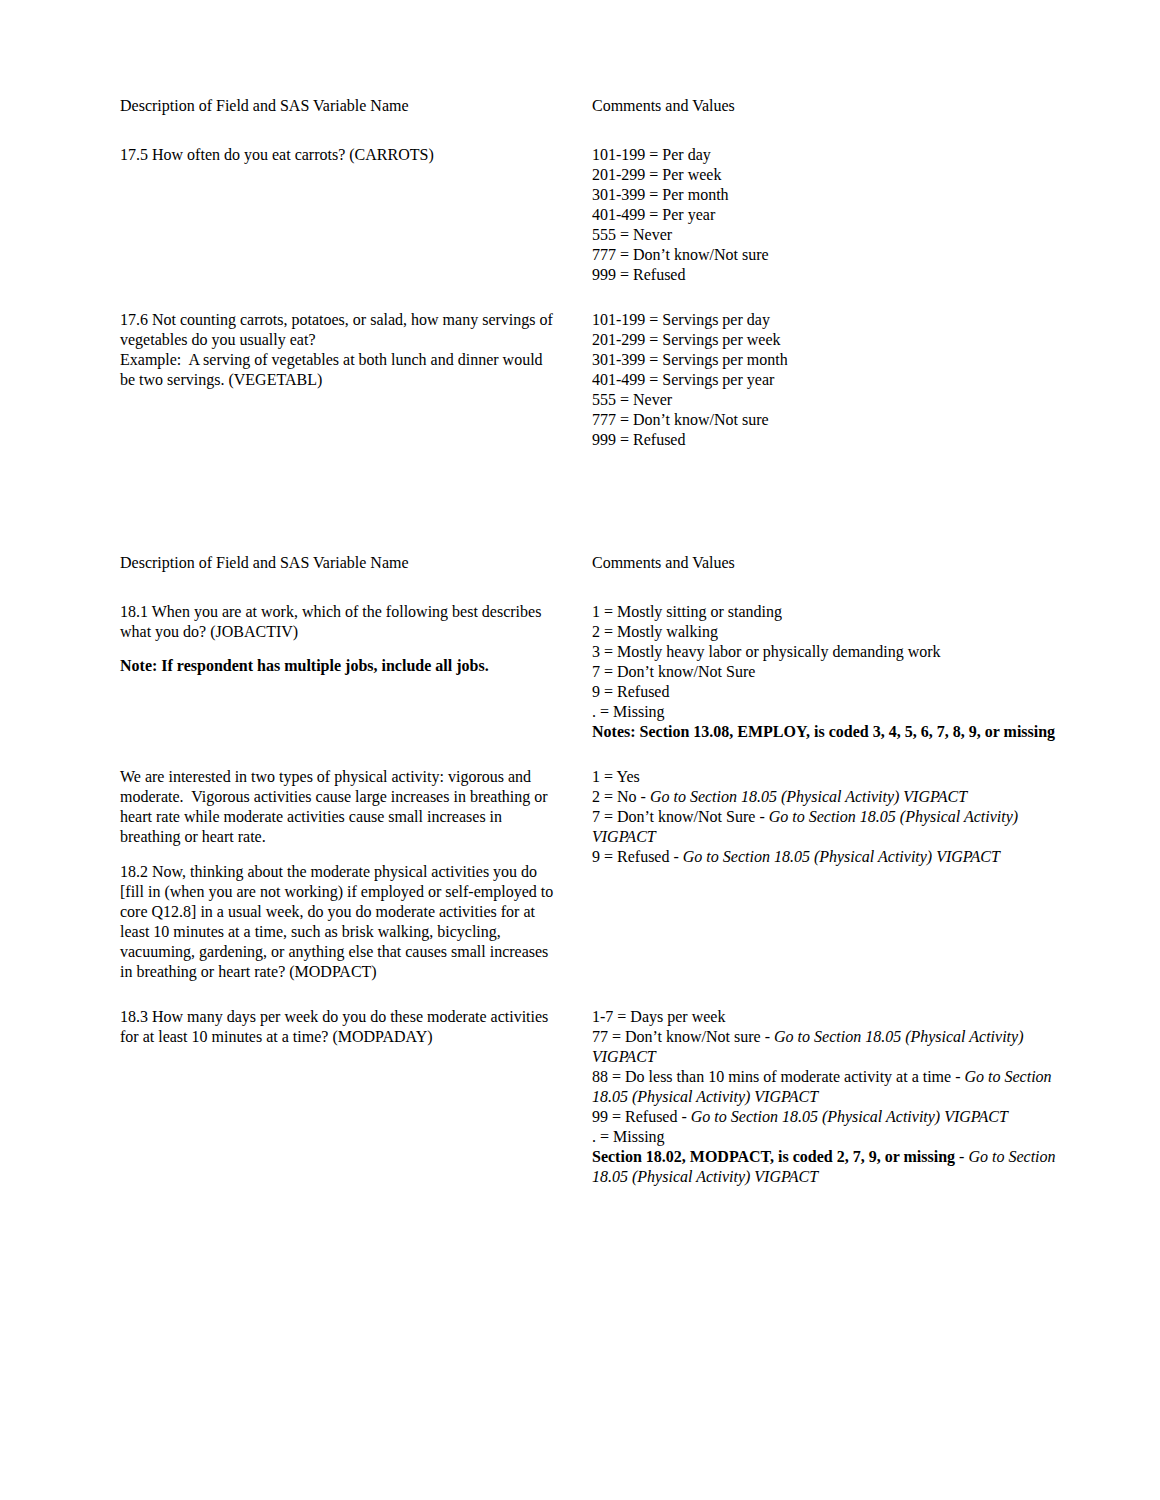| Description of Field and SAS Variable Name | Comments and Values |
| 17.5 How often do you eat carrots? (CARROTS) | 101-199 = Per day 201-299 = Per week 301-399 = Per month 401-499 = Per year 555 = Never 777 = Don’t know/Not sure 999 = Refused |
| 17.6 Not counting carrots, potatoes, or salad, how many servings of vegetables do you usually eat? Example: A serving of vegetables at both lunch and dinner would be two servings. (VEGETABL) | 101-199 = Servings per day 201-299 = Servings per week 301-399 = Servings per month 401-499 = Servings per year 555 = Never 777 = Don’t know/Not sure 999 = Refused |
| Description of Field and SAS Variable Name | Comments and Values |
| 18.1 When you are at work, which of the following best describes what you do? (JOBACTIV) Note: If respondent has multiple jobs, include all jobs. | 1 = Mostly sitting or standing 2 = Mostly walking 3 = Mostly heavy labor or physically demanding work 7 = Don’t know/Not Sure 9 = Refused . = Missing Notes: Section 13.08, EMPLOY, is coded 3, 4, 5, 6, 7, 8, 9, or missing |
| We are interested in two types of physical activity: vigorous and moderate. Vigorous activities cause large increases in breathing or heart rate while moderate activities cause small increases in breathing or heart rate. 18.2 Now, thinking about the moderate physical activities you do [fill in (when you are not working) if employed or self-employed to core Q12.8] in a usual week, do you do moderate activities for at least 10 minutes at a time, such as brisk walking, bicycling, vacuuming, gardening, or anything else that causes small increases in breathing or heart rate? (MODPACT) | 1 = Yes 2 = No - Go to Section 18.05 (Physical Activity) VIGPACT 7 = Don’t know/Not Sure - Go to Section 18.05 (Physical Activity) VIGPACT 9 = Refused - Go to Section 18.05 (Physical Activity) VIGPACT |
| 18.3 How many days per week do you do these moderate activities for at least 10 minutes at a time? (MODPADAY) | 1-7 = Days per week 77 = Don’t know/Not sure - Go to Section 18.05 (Physical Activity) VIGPACT 88 = Do less than 10 mins of moderate activity at a time - Go to Section 18.05 (Physical Activity) VIGPACT 99 = Refused - Go to Section 18.05 (Physical Activity) VIGPACT . = Missing Section 18.02, MODPACT, is coded 2, 7, 9, or missing - Go to Section 18.05 (Physical Activity) VIGPACT |